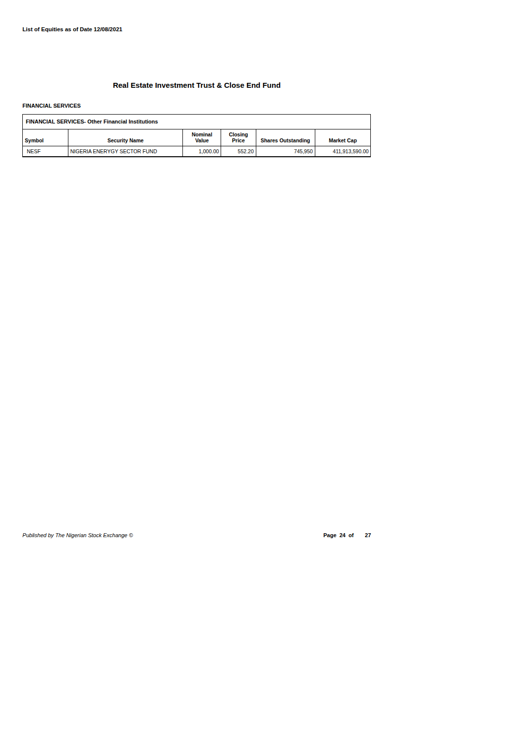List of Equities as of Date 12/08/2021
Real Estate Investment Trust & Close End Fund
FINANCIAL SERVICES
FINANCIAL SERVICES- Other Financial Institutions
| Symbol | Security Name | Nominal Value | Closing Price | Shares Outstanding | Market Cap |
| --- | --- | --- | --- | --- | --- |
| NESF | NIGERIA ENERYGY SECTOR FUND | 1,000.00 | 552.20 | 745,950 | 411,913,590.00 |
Published by The Nigerian Stock Exchange © Page 24 of 27